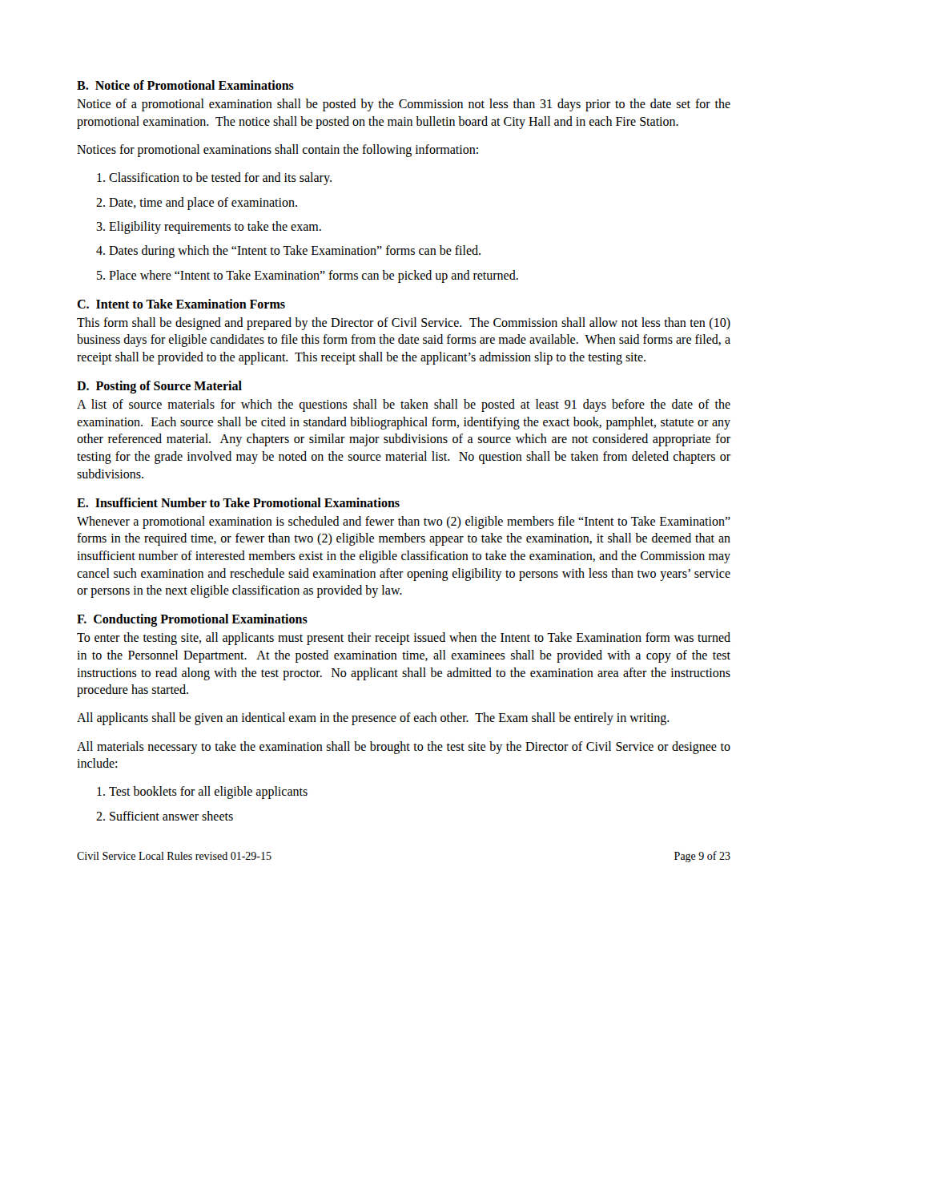B. Notice of Promotional Examinations
Notice of a promotional examination shall be posted by the Commission not less than 31 days prior to the date set for the promotional examination. The notice shall be posted on the main bulletin board at City Hall and in each Fire Station.
Notices for promotional examinations shall contain the following information:
Classification to be tested for and its salary.
Date, time and place of examination.
Eligibility requirements to take the exam.
Dates during which the “Intent to Take Examination” forms can be filed.
Place where “Intent to Take Examination” forms can be picked up and returned.
C. Intent to Take Examination Forms
This form shall be designed and prepared by the Director of Civil Service. The Commission shall allow not less than ten (10) business days for eligible candidates to file this form from the date said forms are made available. When said forms are filed, a receipt shall be provided to the applicant. This receipt shall be the applicant’s admission slip to the testing site.
D. Posting of Source Material
A list of source materials for which the questions shall be taken shall be posted at least 91 days before the date of the examination. Each source shall be cited in standard bibliographical form, identifying the exact book, pamphlet, statute or any other referenced material. Any chapters or similar major subdivisions of a source which are not considered appropriate for testing for the grade involved may be noted on the source material list. No question shall be taken from deleted chapters or subdivisions.
E. Insufficient Number to Take Promotional Examinations
Whenever a promotional examination is scheduled and fewer than two (2) eligible members file “Intent to Take Examination” forms in the required time, or fewer than two (2) eligible members appear to take the examination, it shall be deemed that an insufficient number of interested members exist in the eligible classification to take the examination, and the Commission may cancel such examination and reschedule said examination after opening eligibility to persons with less than two years’ service or persons in the next eligible classification as provided by law.
F. Conducting Promotional Examinations
To enter the testing site, all applicants must present their receipt issued when the Intent to Take Examination form was turned in to the Personnel Department. At the posted examination time, all examinees shall be provided with a copy of the test instructions to read along with the test proctor. No applicant shall be admitted to the examination area after the instructions procedure has started.
All applicants shall be given an identical exam in the presence of each other. The Exam shall be entirely in writing.
All materials necessary to take the examination shall be brought to the test site by the Director of Civil Service or designee to include:
Test booklets for all eligible applicants
Sufficient answer sheets
Civil Service Local Rules revised 01-29-15 Page 9 of 23